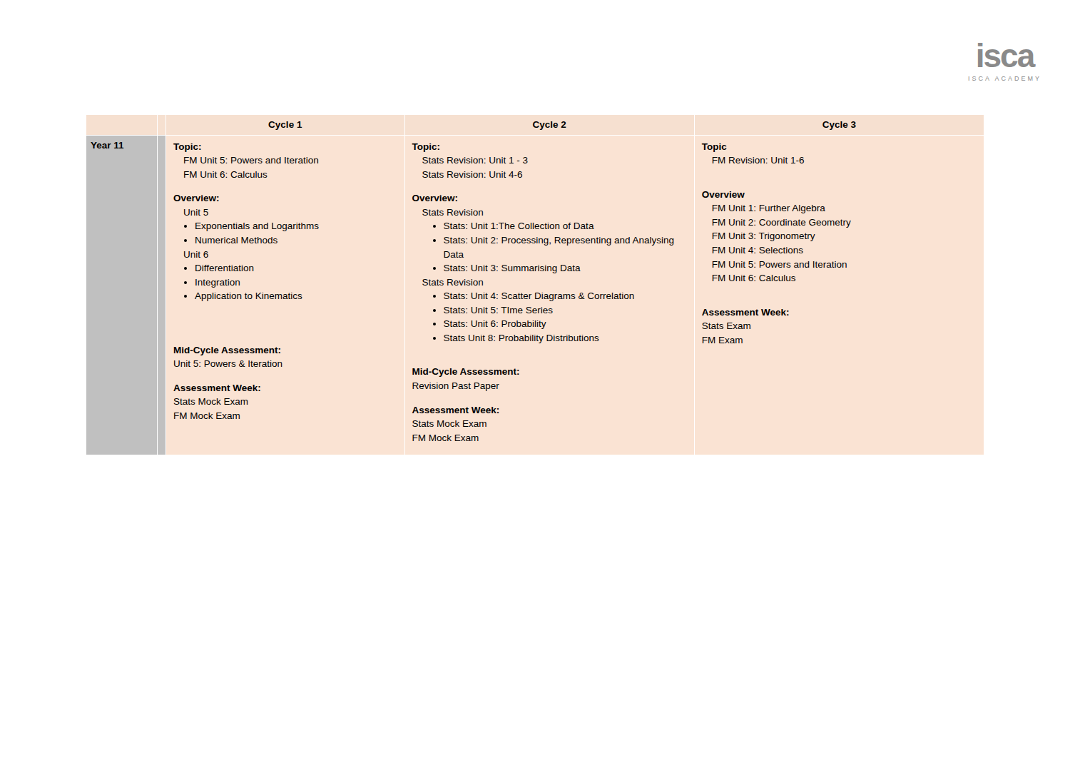isca
ISCA ACADEMY
| | | Cycle 1 | Cycle 2 | Cycle 3 |
| --- | --- | --- | --- | --- |
| Year 11 | | Topic: FM Unit 5: Powers and Iteration FM Unit 6: Calculus Overview: Unit 5 Exponentials and Logarithms Numerical Methods Unit 6 Differentiation Integration Application to Kinematics Mid-Cycle Assessment: Unit 5: Powers & Iteration Assessment Week: Stats Mock Exam FM Mock Exam | Topic: Stats Revision: Unit 1 - 3 Stats Revision: Unit 4-6 Overview: Stats Revision Stats: Unit 1:The Collection of Data Stats: Unit 2: Processing, Representing and Analysing Data Stats: Unit 3: Summarising Data Stats Revision Stats: Unit 4: Scatter Diagrams & Correlation Stats: Unit 5: TIme Series Stats: Unit 6: Probability Stats Unit 8: Probability Distributions Mid-Cycle Assessment: Revision Past Paper Assessment Week: Stats Mock Exam FM Mock Exam | Topic FM Revision: Unit 1-6 Overview FM Unit 1: Further Algebra FM Unit 2: Coordinate Geometry FM Unit 3: Trigonometry FM Unit 4: Selections FM Unit 5: Powers and Iteration FM Unit 6: Calculus Assessment Week: Stats Exam FM Exam |